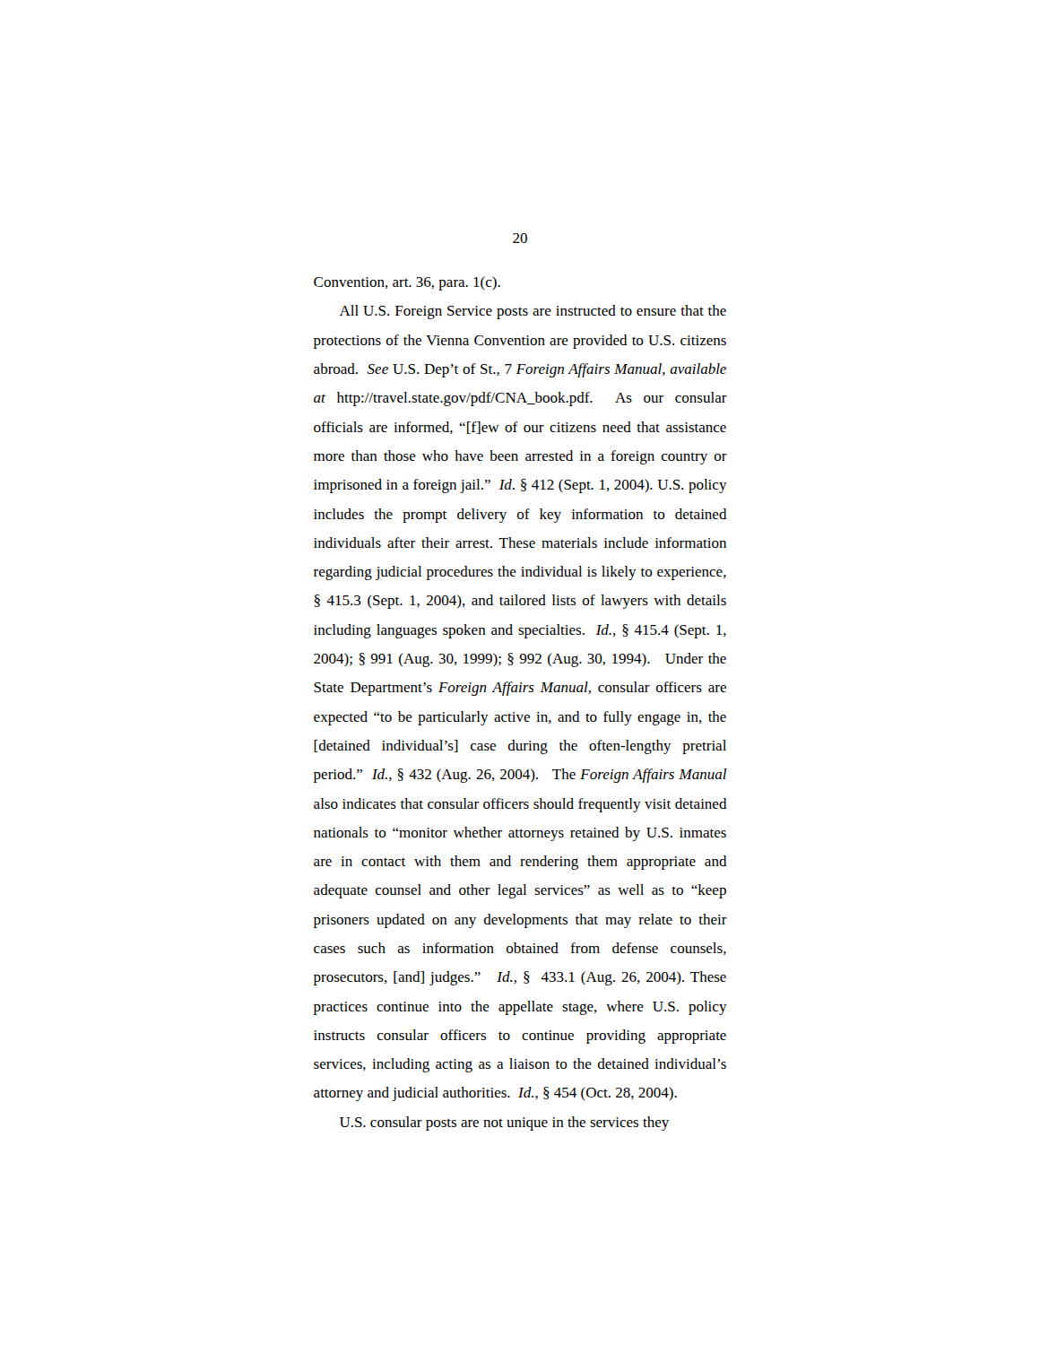20
Convention, art. 36, para. 1(c).
All U.S. Foreign Service posts are instructed to ensure that the protections of the Vienna Convention are provided to U.S. citizens abroad. See U.S. Dep’t of St., 7 Foreign Affairs Manual, available at http://travel.state.gov/pdf/CNA_book.pdf. As our consular officials are informed, “[f]ew of our citizens need that assistance more than those who have been arrested in a foreign country or imprisoned in a foreign jail.” Id. § 412 (Sept. 1, 2004). U.S. policy includes the prompt delivery of key information to detained individuals after their arrest. These materials include information regarding judicial procedures the individual is likely to experience, § 415.3 (Sept. 1, 2004), and tailored lists of lawyers with details including languages spoken and specialties. Id., § 415.4 (Sept. 1, 2004); § 991 (Aug. 30, 1999); § 992 (Aug. 30, 1994). Under the State Department’s Foreign Affairs Manual, consular officers are expected “to be particularly active in, and to fully engage in, the [detained individual’s] case during the often-lengthy pretrial period.” Id., § 432 (Aug. 26, 2004). The Foreign Affairs Manual also indicates that consular officers should frequently visit detained nationals to “monitor whether attorneys retained by U.S. inmates are in contact with them and rendering them appropriate and adequate counsel and other legal services” as well as to “keep prisoners updated on any developments that may relate to their cases such as information obtained from defense counsels, prosecutors, [and] judges.” Id., § 433.1 (Aug. 26, 2004). These practices continue into the appellate stage, where U.S. policy instructs consular officers to continue providing appropriate services, including acting as a liaison to the detained individual’s attorney and judicial authorities. Id., § 454 (Oct. 28, 2004).
U.S. consular posts are not unique in the services they